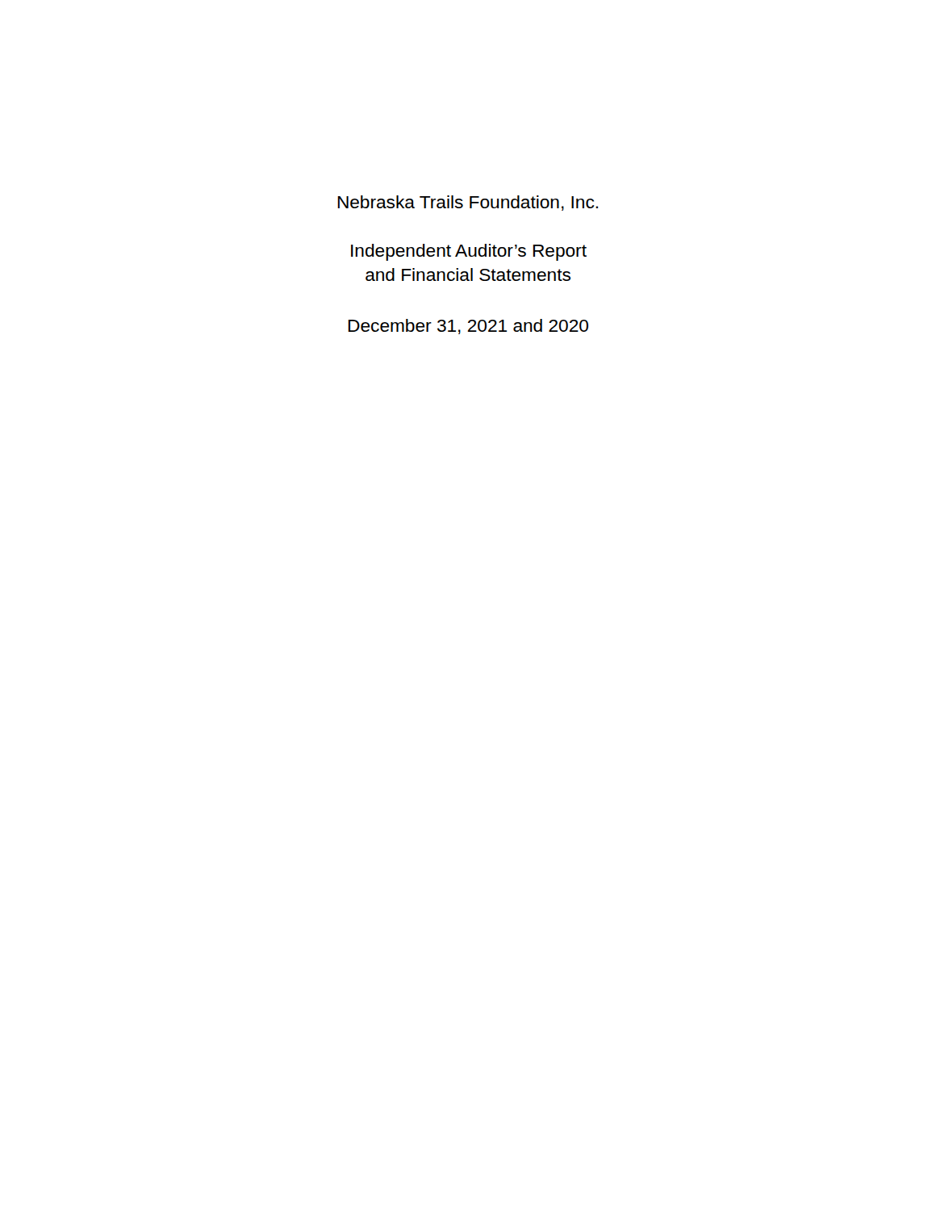Nebraska Trails Foundation, Inc.
Independent Auditor’s Report
and Financial Statements
December 31, 2021 and 2020